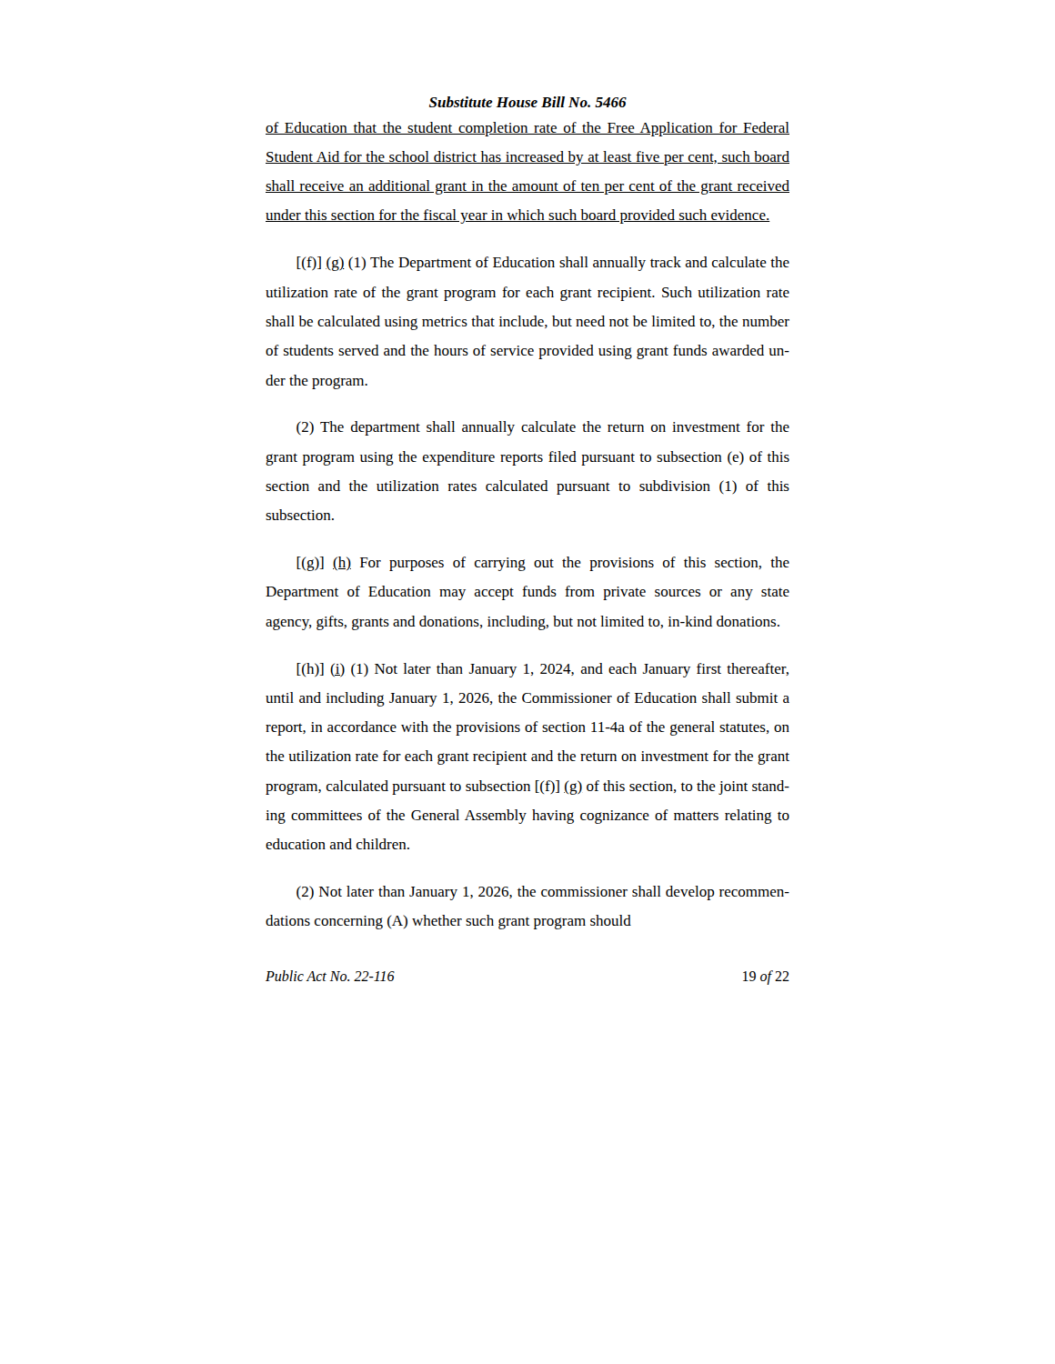Substitute House Bill No. 5466
of Education that the student completion rate of the Free Application for Federal Student Aid for the school district has increased by at least five per cent, such board shall receive an additional grant in the amount of ten per cent of the grant received under this section for the fiscal year in which such board provided such evidence.
[(f)] (g) (1) The Department of Education shall annually track and calculate the utilization rate of the grant program for each grant recipient. Such utilization rate shall be calculated using metrics that include, but need not be limited to, the number of students served and the hours of service provided using grant funds awarded under the program.
(2) The department shall annually calculate the return on investment for the grant program using the expenditure reports filed pursuant to subsection (e) of this section and the utilization rates calculated pursuant to subdivision (1) of this subsection.
[(g)] (h) For purposes of carrying out the provisions of this section, the Department of Education may accept funds from private sources or any state agency, gifts, grants and donations, including, but not limited to, in-kind donations.
[(h)] (i) (1) Not later than January 1, 2024, and each January first thereafter, until and including January 1, 2026, the Commissioner of Education shall submit a report, in accordance with the provisions of section 11-4a of the general statutes, on the utilization rate for each grant recipient and the return on investment for the grant program, calculated pursuant to subsection [(f)] (g) of this section, to the joint standing committees of the General Assembly having cognizance of matters relating to education and children.
(2) Not later than January 1, 2026, the commissioner shall develop recommendations concerning (A) whether such grant program should
Public Act No. 22-116 19 of 22